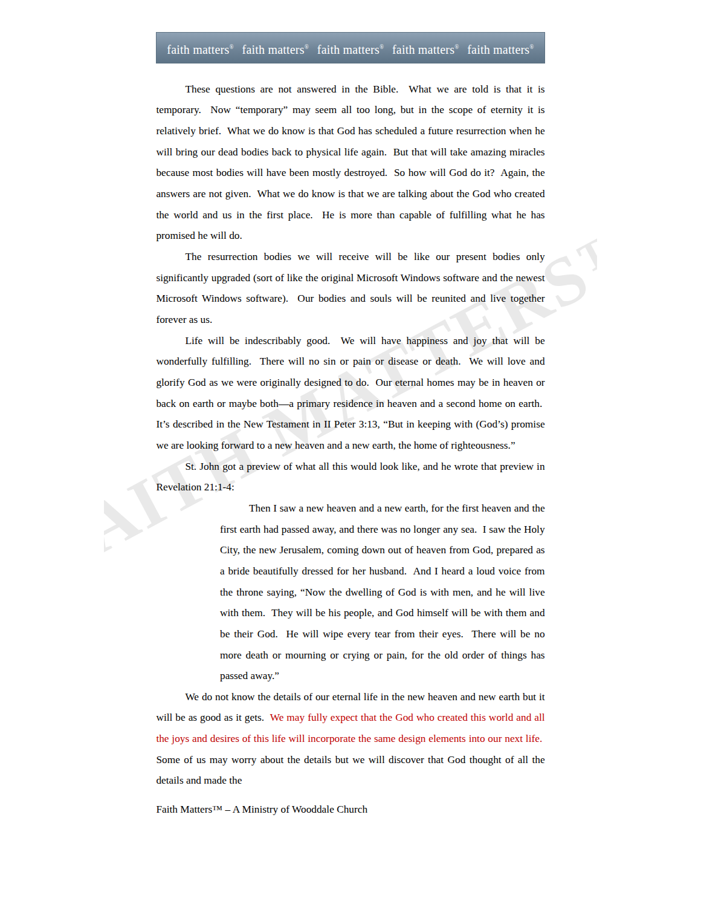⌒faith matters®
⌒faith matters®
⌒faith matters®
⌒faith matters®
⌒faith matters®
FAITH MATTERS™
These questions are not answered in the Bible. What we are told is that it is temporary. Now “temporary” may seem all too long, but in the scope of eternity it is relatively brief. What we do know is that God has scheduled a future resurrection when he will bring our dead bodies back to physical life again. But that will take amazing miracles because most bodies will have been mostly destroyed. So how will God do it? Again, the answers are not given. What we do know is that we are talking about the God who created the world and us in the first place. He is more than capable of fulfilling what he has promised he will do.
The resurrection bodies we will receive will be like our present bodies only significantly upgraded (sort of like the original Microsoft Windows software and the newest Microsoft Windows software). Our bodies and souls will be reunited and live together forever as us.
Life will be indescribably good. We will have happiness and joy that will be wonderfully fulfilling. There will no sin or pain or disease or death. We will love and glorify God as we were originally designed to do. Our eternal homes may be in heaven or back on earth or maybe both—a primary residence in heaven and a second home on earth. It’s described in the New Testament in II Peter 3:13, “But in keeping with (God’s) promise we are looking forward to a new heaven and a new earth, the home of righteousness.”
St. John got a preview of what all this would look like, and he wrote that preview in Revelation 21:1-4:
Then I saw a new heaven and a new earth, for the first heaven and the first earth had passed away, and there was no longer any sea. I saw the Holy City, the new Jerusalem, coming down out of heaven from God, prepared as a bride beautifully dressed for her husband. And I heard a loud voice from the throne saying, “Now the dwelling of God is with men, and he will live with them. They will be his people, and God himself will be with them and be their God. He will wipe every tear from their eyes. There will be no more death or mourning or crying or pain, for the old order of things has passed away.”
We do not know the details of our eternal life in the new heaven and new earth but it will be as good as it gets. We may fully expect that the God who created this world and all the joys and desires of this life will incorporate the same design elements into our next life. Some of us may worry about the details but we will discover that God thought of all the details and made the
Faith Matters™ – A Ministry of Wooddale Church